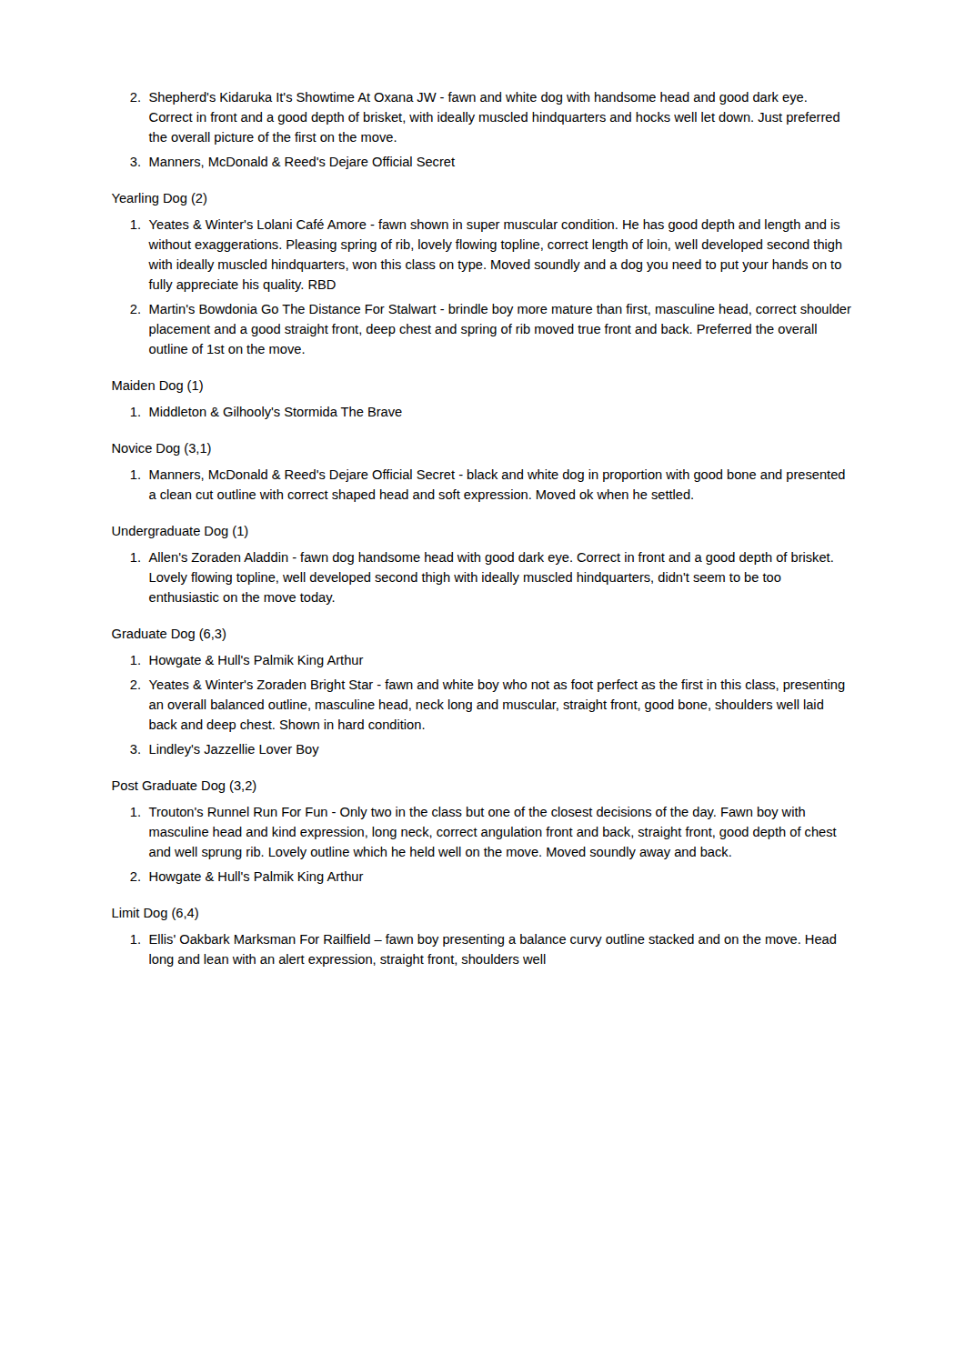Shepherd's Kidaruka It's Showtime At Oxana JW - fawn and white dog with handsome head and good dark eye. Correct in front and a good depth of brisket, with ideally muscled hindquarters and hocks well let down. Just preferred the overall picture of the first on the move.
Manners, McDonald & Reed's Dejare Official Secret
Yearling Dog (2)
Yeates & Winter's Lolani Café Amore - fawn shown in super muscular condition. He has good depth and length and is without exaggerations. Pleasing spring of rib, lovely flowing topline, correct length of loin, well developed second thigh with ideally muscled hindquarters, won this class on type. Moved soundly and a dog you need to put your hands on to fully appreciate his quality. RBD
Martin's Bowdonia Go The Distance For Stalwart - brindle boy more mature than first, masculine head, correct shoulder placement and a good straight front, deep chest and spring of rib moved true front and back. Preferred the overall outline of 1st on the move.
Maiden Dog (1)
Middleton & Gilhooly's Stormida The Brave
Novice Dog (3,1)
Manners, McDonald & Reed's Dejare Official Secret - black and white dog in proportion with good bone and presented a clean cut outline with correct shaped head and soft expression. Moved ok when he settled.
Undergraduate Dog (1)
Allen's Zoraden Aladdin - fawn dog handsome head with good dark eye. Correct in front and a good depth of brisket. Lovely flowing topline, well developed second thigh with ideally muscled hindquarters, didn't seem to be too enthusiastic on the move today.
Graduate Dog (6,3)
Howgate & Hull's Palmik King Arthur
Yeates & Winter's Zoraden Bright Star - fawn and white boy who not as foot perfect as the first in this class, presenting an overall balanced outline, masculine head, neck long and muscular, straight front, good bone, shoulders well laid back and deep chest. Shown in hard condition.
Lindley's Jazzellie Lover Boy
Post Graduate Dog (3,2)
Trouton's Runnel Run For Fun - Only two in the class but one of the closest decisions of the day. Fawn boy with masculine head and kind expression, long neck, correct angulation front and back, straight front, good depth of chest and well sprung rib. Lovely outline which he held well on the move. Moved soundly away and back.
Howgate & Hull's Palmik King Arthur
Limit Dog (6,4)
Ellis' Oakbark Marksman For Railfield – fawn boy presenting a balance curvy outline stacked and on the move. Head long and lean with an alert expression, straight front, shoulders well